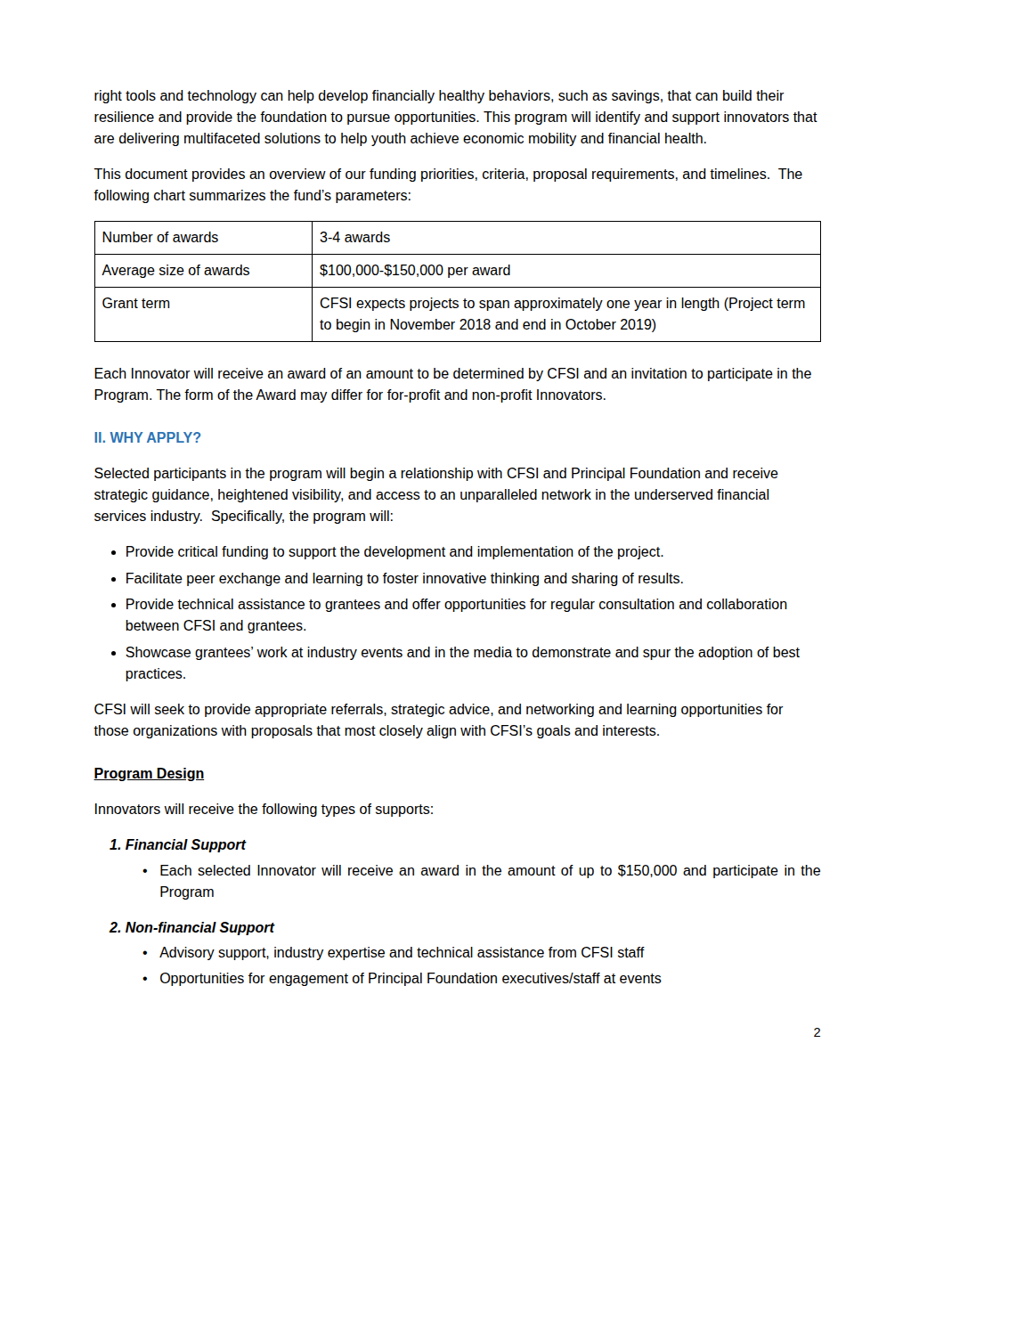right tools and technology can help develop financially healthy behaviors, such as savings, that can build their resilience and provide the foundation to pursue opportunities. This program will identify and support innovators that are delivering multifaceted solutions to help youth achieve economic mobility and financial health.
This document provides an overview of our funding priorities, criteria, proposal requirements, and timelines. The following chart summarizes the fund’s parameters:
| Number of awards | 3-4 awards |
| Average size of awards | $100,000-$150,000 per award |
| Grant term | CFSI expects projects to span approximately one year in length (Project term to begin in November 2018 and end in October 2019) |
Each Innovator will receive an award of an amount to be determined by CFSI and an invitation to participate in the Program. The form of the Award may differ for for-profit and non-profit Innovators.
II. WHY APPLY?
Selected participants in the program will begin a relationship with CFSI and Principal Foundation and receive strategic guidance, heightened visibility, and access to an unparalleled network in the underserved financial services industry. Specifically, the program will:
Provide critical funding to support the development and implementation of the project.
Facilitate peer exchange and learning to foster innovative thinking and sharing of results.
Provide technical assistance to grantees and offer opportunities for regular consultation and collaboration between CFSI and grantees.
Showcase grantees’ work at industry events and in the media to demonstrate and spur the adoption of best practices.
CFSI will seek to provide appropriate referrals, strategic advice, and networking and learning opportunities for those organizations with proposals that most closely align with CFSI’s goals and interests.
Program Design
Innovators will receive the following types of supports:
Financial Support
Each selected Innovator will receive an award in the amount of up to $150,000 and participate in the Program
Non-financial Support
Advisory support, industry expertise and technical assistance from CFSI staff
Opportunities for engagement of Principal Foundation executives/staff at events
2